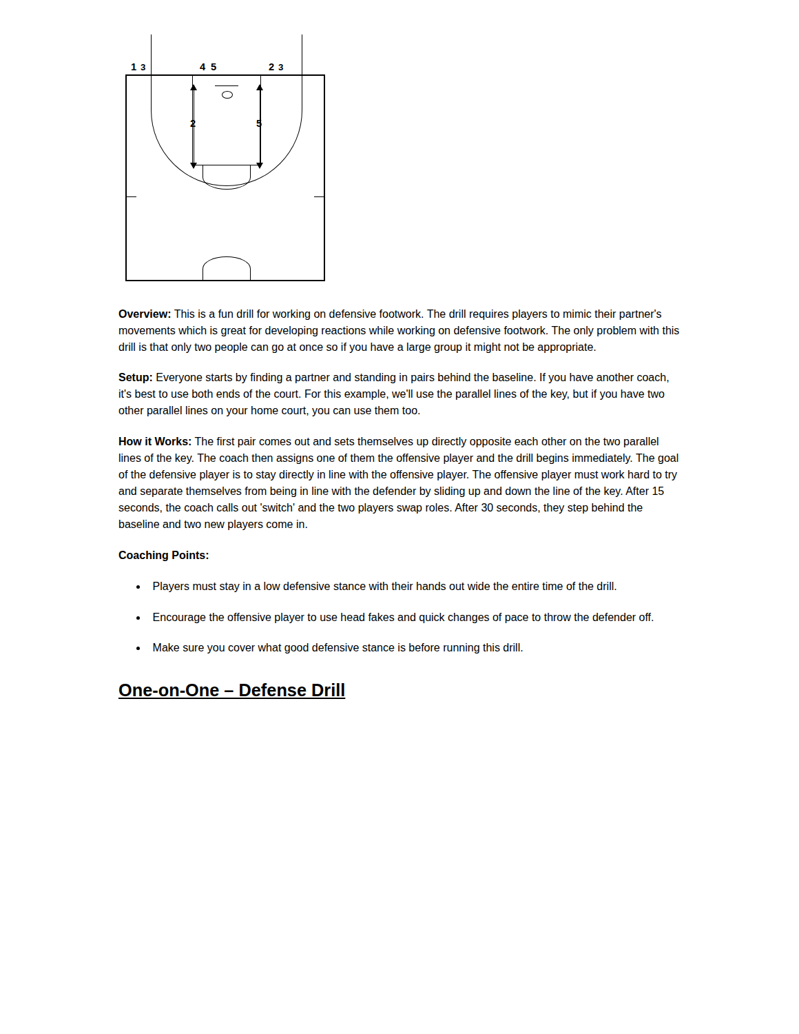13 45 23
2
5
Overview: This is a fun drill for working on defensive footwork. The drill requires players to mimic their partner's movements which is great for developing reactions while working on defensive footwork. The only problem with this drill is that only two people can go at once so if you have a large group it might not be appropriate.
Setup: Everyone starts by finding a partner and standing in pairs behind the baseline. If you have another coach, it's best to use both ends of the court. For this example, we'll use the parallel lines of the key, but if you have two other parallel lines on your home court, you can use them too.
How it Works: The first pair comes out and sets themselves up directly opposite each other on the two parallel lines of the key. The coach then assigns one of them the offensive player and the drill begins immediately. The goal of the defensive player is to stay directly in line with the offensive player. The offensive player must work hard to try and separate themselves from being in line with the defender by sliding up and down the line of the key. After 15 seconds, the coach calls out 'switch' and the two players swap roles. After 30 seconds, they step behind the baseline and two new players come in.
Coaching Points:
Players must stay in a low defensive stance with their hands out wide the entire time of the drill.
Encourage the offensive player to use head fakes and quick changes of pace to throw the defender off.
Make sure you cover what good defensive stance is before running this drill.
One-on-One – Defense Drill